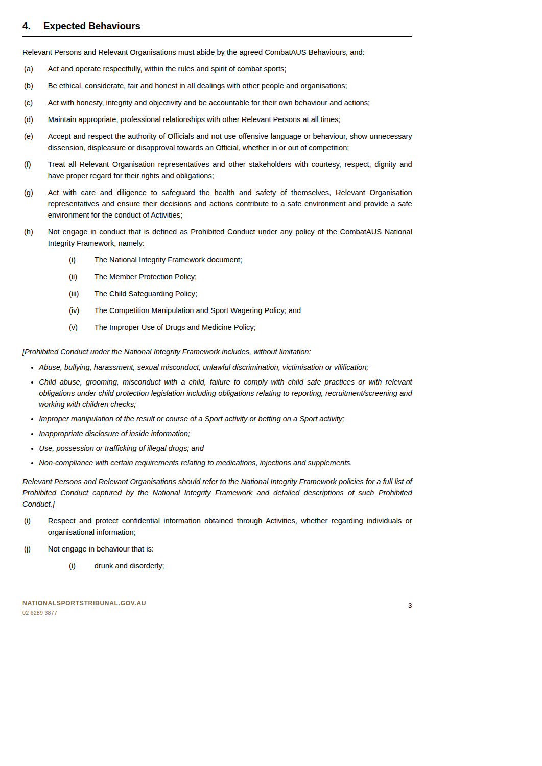4. Expected Behaviours
Relevant Persons and Relevant Organisations must abide by the agreed CombatAUS Behaviours, and:
(a) Act and operate respectfully, within the rules and spirit of combat sports;
(b) Be ethical, considerate, fair and honest in all dealings with other people and organisations;
(c) Act with honesty, integrity and objectivity and be accountable for their own behaviour and actions;
(d) Maintain appropriate, professional relationships with other Relevant Persons at all times;
(e) Accept and respect the authority of Officials and not use offensive language or behaviour, show unnecessary dissension, displeasure or disapproval towards an Official, whether in or out of competition;
(f) Treat all Relevant Organisation representatives and other stakeholders with courtesy, respect, dignity and have proper regard for their rights and obligations;
(g) Act with care and diligence to safeguard the health and safety of themselves, Relevant Organisation representatives and ensure their decisions and actions contribute to a safe environment and provide a safe environment for the conduct of Activities;
(h) Not engage in conduct that is defined as Prohibited Conduct under any policy of the CombatAUS National Integrity Framework, namely:
(i) The National Integrity Framework document;
(ii) The Member Protection Policy;
(iii) The Child Safeguarding Policy;
(iv) The Competition Manipulation and Sport Wagering Policy; and
(v) The Improper Use of Drugs and Medicine Policy;
[Prohibited Conduct under the National Integrity Framework includes, without limitation:
Abuse, bullying, harassment, sexual misconduct, unlawful discrimination, victimisation or vilification;
Child abuse, grooming, misconduct with a child, failure to comply with child safe practices or with relevant obligations under child protection legislation including obligations relating to reporting, recruitment/screening and working with children checks;
Improper manipulation of the result or course of a Sport activity or betting on a Sport activity;
Inappropriate disclosure of inside information;
Use, possession or trafficking of illegal drugs; and
Non-compliance with certain requirements relating to medications, injections and supplements.
Relevant Persons and Relevant Organisations should refer to the National Integrity Framework policies for a full list of Prohibited Conduct captured by the National Integrity Framework and detailed descriptions of such Prohibited Conduct.]
(i) Respect and protect confidential information obtained through Activities, whether regarding individuals or organisational information;
(j) Not engage in behaviour that is:
(i) drunk and disorderly;
NATIONALSPORTSTRIBUNAL.GOV.AU
02 6289 3877
3